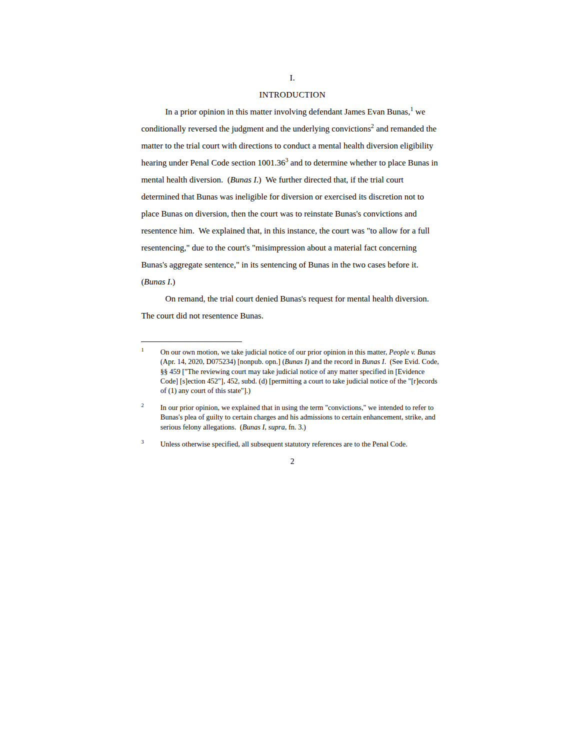I.
INTRODUCTION
In a prior opinion in this matter involving defendant James Evan Bunas,1 we conditionally reversed the judgment and the underlying convictions2 and remanded the matter to the trial court with directions to conduct a mental health diversion eligibility hearing under Penal Code section 1001.363 and to determine whether to place Bunas in mental health diversion. (Bunas I.) We further directed that, if the trial court determined that Bunas was ineligible for diversion or exercised its discretion not to place Bunas on diversion, then the court was to reinstate Bunas's convictions and resentence him. We explained that, in this instance, the court was "to allow for a full resentencing," due to the court's "misimpression about a material fact concerning Bunas's aggregate sentence," in its sentencing of Bunas in the two cases before it. (Bunas I.)
On remand, the trial court denied Bunas's request for mental health diversion. The court did not resentence Bunas.
1
On our own motion, we take judicial notice of our prior opinion in this matter, People v. Bunas (Apr. 14, 2020, D075234) [nonpub. opn.] (Bunas I) and the record in Bunas I. (See Evid. Code, §§ 459 ["The reviewing court may take judicial notice of any matter specified in [Evidence Code] [s]ection 452"], 452, subd. (d) [permitting a court to take judicial notice of the "[r]ecords of (1) any court of this state"].)
2
In our prior opinion, we explained that in using the term "convictions," we intended to refer to Bunas's plea of guilty to certain charges and his admissions to certain enhancement, strike, and serious felony allegations. (Bunas I, supra, fn. 3.)
3
Unless otherwise specified, all subsequent statutory references are to the Penal Code.
2